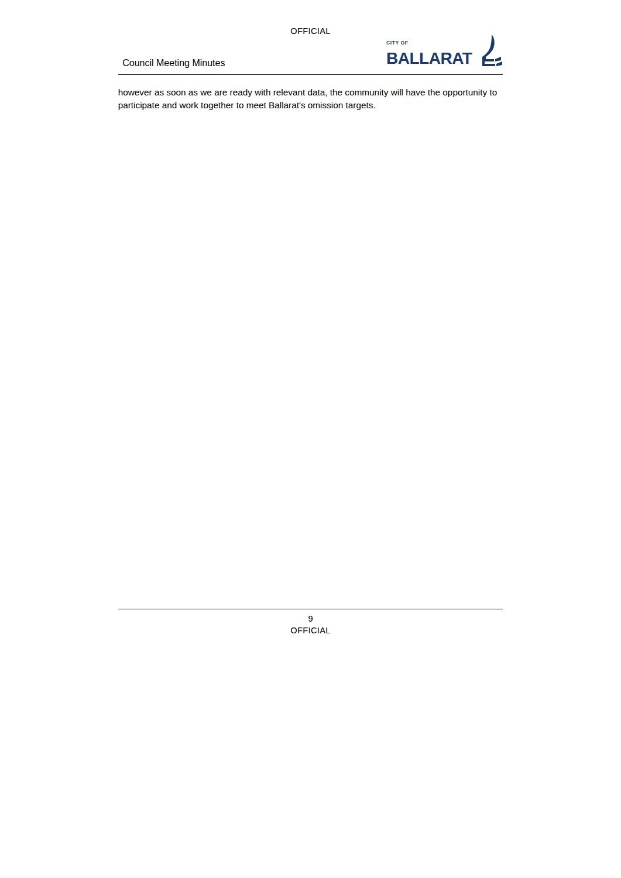OFFICIAL
Council Meeting Minutes
CITY OF
BALLARAT
however as soon as we are ready with relevant data, the community will have the opportunity to participate and work together to meet Ballarat's omission targets.
9
OFFICIAL